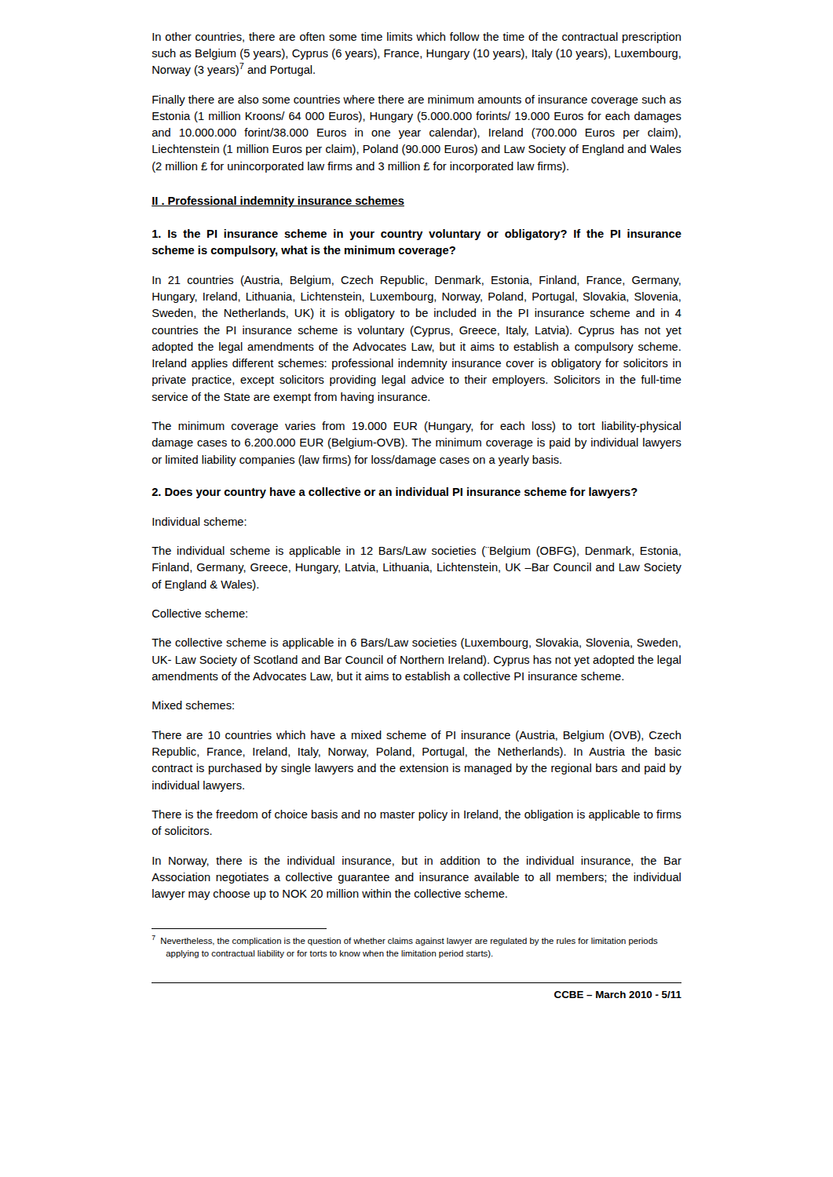In other countries, there are often some time limits which follow the time of the contractual prescription such as Belgium (5 years), Cyprus (6 years), France, Hungary (10 years), Italy (10 years), Luxembourg, Norway (3 years)7 and Portugal.
Finally there are also some countries where there are minimum amounts of insurance coverage such as Estonia (1 million Kroons/ 64 000 Euros), Hungary (5.000.000 forints/ 19.000 Euros for each damages and 10.000.000 forint/38.000 Euros in one year calendar), Ireland (700.000 Euros per claim), Liechtenstein (1 million Euros per claim), Poland (90.000 Euros) and Law Society of England and Wales (2 million £ for unincorporated law firms and 3 million £ for incorporated law firms).
II . Professional indemnity insurance schemes
1. Is the PI insurance scheme in your country voluntary or obligatory? If the PI insurance scheme is compulsory, what is the minimum coverage?
In 21 countries (Austria, Belgium, Czech Republic, Denmark, Estonia, Finland, France, Germany, Hungary, Ireland, Lithuania, Lichtenstein, Luxembourg, Norway, Poland, Portugal, Slovakia, Slovenia, Sweden, the Netherlands, UK) it is obligatory to be included in the PI insurance scheme and in 4 countries the PI insurance scheme is voluntary (Cyprus, Greece, Italy, Latvia). Cyprus has not yet adopted the legal amendments of the Advocates Law, but it aims to establish a compulsory scheme. Ireland applies different schemes: professional indemnity insurance cover is obligatory for solicitors in private practice, except solicitors providing legal advice to their employers. Solicitors in the full-time service of the State are exempt from having insurance.
The minimum coverage varies from 19.000 EUR (Hungary, for each loss) to tort liability-physical damage cases to 6.200.000 EUR (Belgium-OVB). The minimum coverage is paid by individual lawyers or limited liability companies (law firms) for loss/damage cases on a yearly basis.
2. Does your country have a collective or an individual PI insurance scheme for lawyers?
Individual scheme:
The individual scheme is applicable in 12 Bars/Law societies (¨Belgium (OBFG), Denmark, Estonia, Finland, Germany, Greece, Hungary, Latvia, Lithuania, Lichtenstein, UK –Bar Council and Law Society of England & Wales).
Collective scheme:
The collective scheme is applicable in 6 Bars/Law societies (Luxembourg, Slovakia, Slovenia, Sweden, UK- Law Society of Scotland and Bar Council of Northern Ireland). Cyprus has not yet adopted the legal amendments of the Advocates Law, but it aims to establish a collective PI insurance scheme.
Mixed schemes:
There are 10 countries which have a mixed scheme of PI insurance (Austria, Belgium (OVB), Czech Republic, France, Ireland, Italy, Norway, Poland, Portugal, the Netherlands). In Austria the basic contract is purchased by single lawyers and the extension is managed by the regional bars and paid by individual lawyers.
There is the freedom of choice basis and no master policy in Ireland, the obligation is applicable to firms of solicitors.
In Norway, there is the individual insurance, but in addition to the individual insurance, the Bar Association negotiates a collective guarantee and insurance available to all members; the individual lawyer may choose up to NOK 20 million within the collective scheme.
7 Nevertheless, the complication is the question of whether claims against lawyer are regulated by the rules for limitation periods applying to contractual liability or for torts to know when the limitation period starts).
CCBE – March 2010 - 5/11